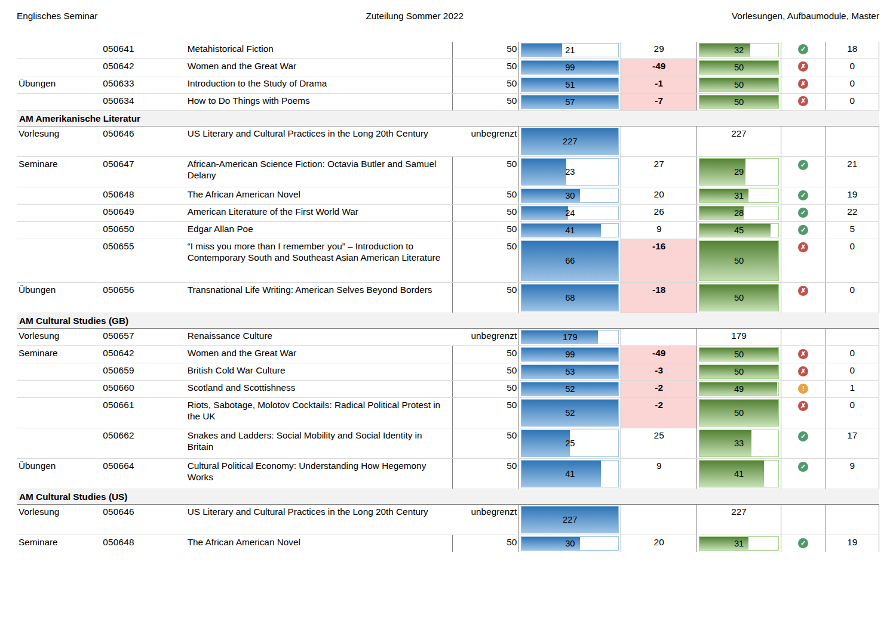Englisches Seminar
Zuteilung Sommer 2022
Vorlesungen, Aufbaumodule, Master
| | 050641 | Metahistorical Fiction | 50 | 21 | 29 | 32 | ✓ | 18 |
| | 050642 | Women and the Great War | 50 | 99 | -49 | 50 | ✗ | 0 |
| Übungen | 050633 | Introduction to the Study of Drama | 50 | 51 | -1 | 50 | ✗ | 0 |
| | 050634 | How to Do Things with Poems | 50 | 57 | -7 | 50 | ✗ | 0 |
| AM Amerikanische Literatur |
| Vorlesung | 050646 | US Literary and Cultural Practices in the Long 20th Century | unbegrenzt | 227 | | 227 | | |
| Seminare | 050647 | African-American Science Fiction: Octavia Butler and Samuel Delany | 50 | 23 | 27 | 29 | ✓ | 21 |
| | 050648 | The African American Novel | 50 | 30 | 20 | 31 | ✓ | 19 |
| | 050649 | American Literature of the First World War | 50 | 24 | 26 | 28 | ✓ | 22 |
| | 050650 | Edgar Allan Poe | 50 | 41 | 9 | 45 | ✓ | 5 |
| | 050655 | “I miss you more than I remember you” – Introduction to Contemporary South and Southeast Asian American Literature | 50 | 66 | -16 | 50 | ✗ | 0 |
| Übungen | 050656 | Transnational Life Writing: American Selves Beyond Borders | 50 | 68 | -18 | 50 | ✗ | 0 |
| AM Cultural Studies (GB) |
| Vorlesung | 050657 | Renaissance Culture | unbegrenzt | 179 | | 179 | | |
| Seminare | 050642 | Women and the Great War | 50 | 99 | -49 | 50 | ✗ | 0 |
| | 050659 | British Cold War Culture | 50 | 53 | -3 | 50 | ✗ | 0 |
| | 050660 | Scotland and Scottishness | 50 | 52 | -2 | 49 | ! | 1 |
| | 050661 | Riots, Sabotage, Molotov Cocktails: Radical Political Protest in the UK | 50 | 52 | -2 | 50 | ✗ | 0 |
| | 050662 | Snakes and Ladders: Social Mobility and Social Identity in Britain | 50 | 25 | 25 | 33 | ✓ | 17 |
| Übungen | 050664 | Cultural Political Economy: Understanding How Hegemony Works | 50 | 41 | 9 | 41 | ✓ | 9 |
| AM Cultural Studies (US) |
| Vorlesung | 050646 | US Literary and Cultural Practices in the Long 20th Century | unbegrenzt | 227 | | 227 | | |
| Seminare | 050648 | The African American Novel | 50 | 30 | 20 | 31 | ✓ | 19 |